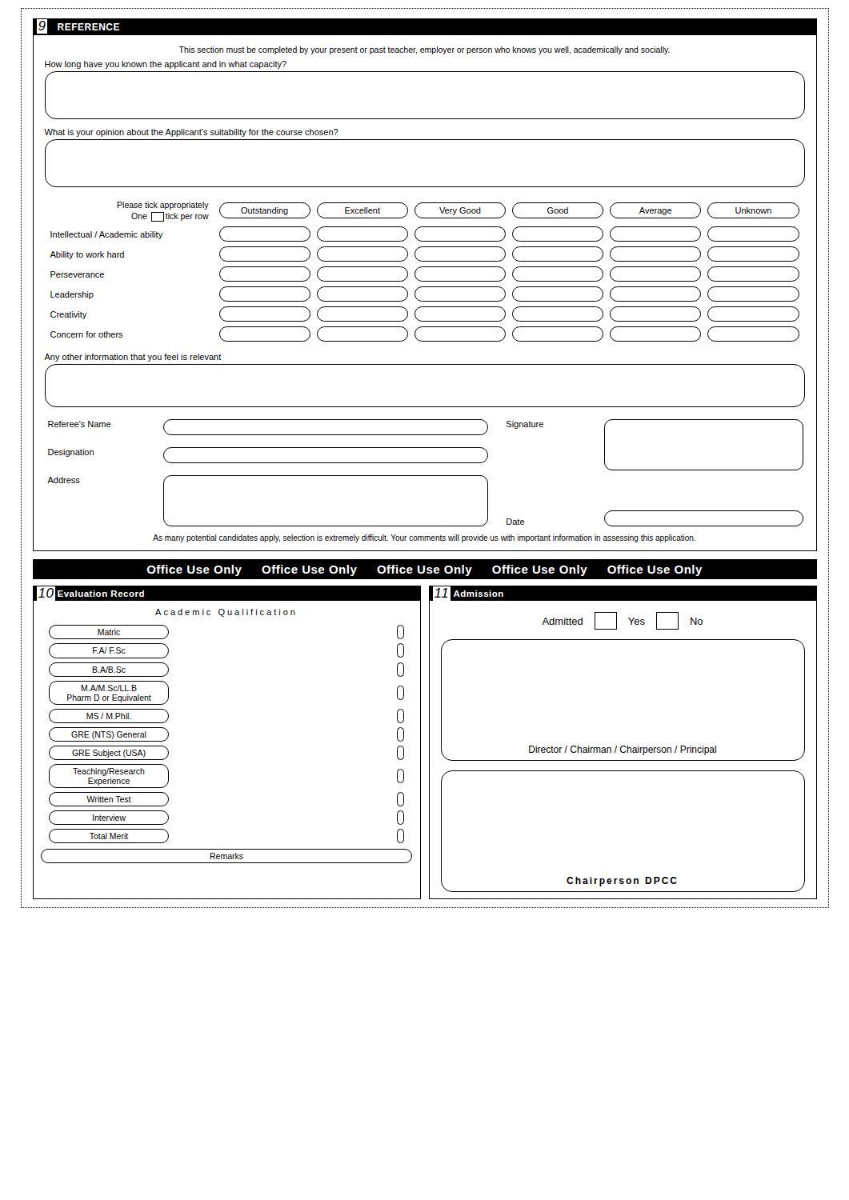9 REFERENCE
This section must be completed by your present or past teacher, employer or person who knows you well, academically and socially.
How long have you known the applicant and in what capacity?
What is your opinion about the Applicant's suitability for the course chosen?
| Please tick appropriately One tick per row | Outstanding | Excellent | Very Good | Good | Average | Unknown |
| Intellectual / Academic ability | | | | | | |
| Ability to work hard | | | | | | |
| Perseverance | | | | | | |
| Leadership | | | | | | |
| Creativity | | | | | | |
| Concern for others | | | | | | |
Any other information that you feel is relevant
| Referee's Name | | Signature | |
| Designation | | |
| Address | | | |
| | Date | |
As many potential candidates apply, selection is extremely difficult. Your comments will provide us with important information in assessing this application.
Office Use Only Office Use Only Office Use Only Office Use Only Office Use Only
10 Evaluation Record
Academic Qualification
| Matric | |
| F.A/ F.Sc | |
| B.A/B.Sc | |
| M.A/M.Sc/LL.B Pharm D or Equivalent | |
| MS / M.Phil. | |
| GRE (NTS) General | |
| GRE Subject (USA) | |
| Teaching/Research Experience | |
| Written Test | |
| Interview | |
| Total Merit | |
Remarks
11 Admission
Admitted Yes No
Director / Chairman / Chairperson / Principal
Chairperson DPCC